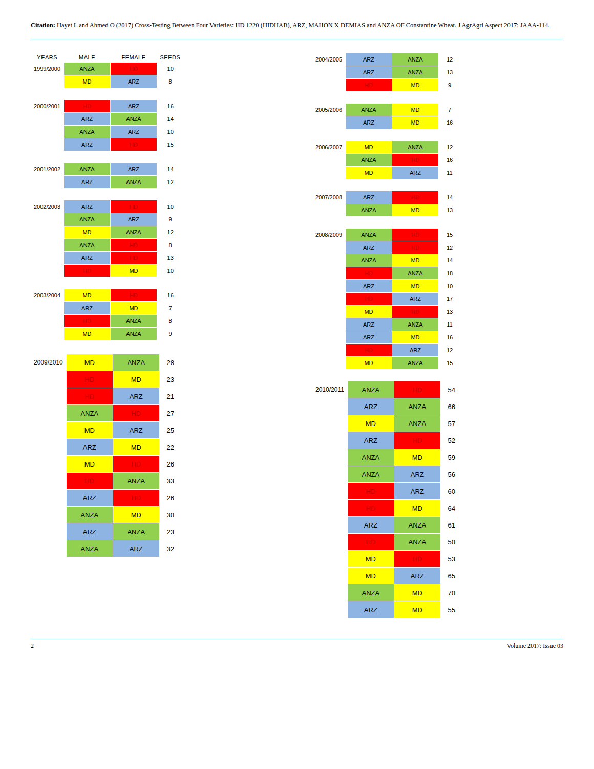Citation: Hayet L and Ahmed O (2017) Cross-Testing Between Four Varieties: HD 1220 (HIDHAB), ARZ, MAHON X DEMIAS and ANZA OF Constantine Wheat. J AgrAgri Aspect 2017: JAAA-114.
| YEARS | MALE | FEMALE | SEEDS |
| 1999/2000 | ANZA | HD | 10 |
| | MD | ARZ | 8 |
| 2000/2001 | HD | ARZ | 16 |
| | ARZ | ANZA | 14 |
| | ANZA | ARZ | 10 |
| | ARZ | HD | 15 |
| 2001/2002 | ANZA | ARZ | 14 |
| | ARZ | ANZA | 12 |
| 2002/2003 | ARZ | HD | 10 |
| | ANZA | ARZ | 9 |
| | MD | ANZA | 12 |
| | ANZA | HD | 8 |
| | ARZ | HD | 13 |
| | HD | MD | 10 |
| 2003/2004 | MD | HD | 16 |
| | ARZ | MD | 7 |
| | HD | ANZA | 8 |
| | MD | ANZA | 9 |
| 2009/2010 | MD | ANZA | 28 |
| | HD | MD | 23 |
| | HD | ARZ | 21 |
| | ANZA | HD | 27 |
| | MD | ARZ | 25 |
| | ARZ | MD | 22 |
| | MD | HD | 26 |
| | HD | ANZA | 33 |
| | ARZ | HD | 26 |
| | ANZA | MD | 30 |
| | ARZ | ANZA | 23 |
| | ANZA | ARZ | 32 |
| 2004/2005 | ARZ | ANZA | 12 |
| | ARZ | ANZA | 13 |
| | HD | MD | 9 |
| 2005/2006 | ANZA | MD | 7 |
| | ARZ | MD | 16 |
| 2006/2007 | MD | ANZA | 12 |
| | ANZA | HD | 16 |
| | MD | ARZ | 11 |
| 2007/2008 | ARZ | HD | 14 |
| | ANZA | MD | 13 |
| 2008/2009 | ANZA | HD | 15 |
| | ARZ | HD | 12 |
| | ANZA | MD | 14 |
| | HD | ANZA | 18 |
| | ARZ | MD | 10 |
| | HD | ARZ | 17 |
| | MD | HD | 13 |
| | ARZ | ANZA | 11 |
| | ARZ | MD | 16 |
| | HD | ARZ | 12 |
| | MD | ANZA | 15 |
| 2010/2011 | ANZA | HD | 54 |
| | ARZ | ANZA | 66 |
| | MD | ANZA | 57 |
| | ARZ | HD | 52 |
| | ANZA | MD | 59 |
| | ANZA | ARZ | 56 |
| | HD | ARZ | 60 |
| | HD | MD | 64 |
| | ARZ | ANZA | 61 |
| | HD | ANZA | 50 |
| | MD | HD | 53 |
| | MD | ARZ | 65 |
| | ANZA | MD | 70 |
| | ARZ | MD | 55 |
2
Volume 2017: Issue 03